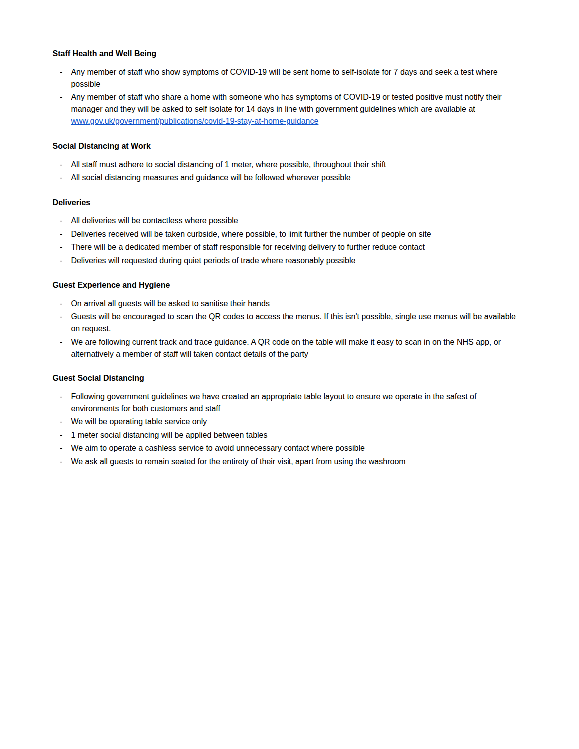Staff Health and Well Being
Any member of staff who show symptoms of COVID-19 will be sent home to self-isolate for 7 days and seek a test where possible
Any member of staff who share a home with someone who has symptoms of COVID-19 or tested positive must notify their manager and they will be asked to self isolate for 14 days in line with government guidelines which are available at www.gov.uk/government/publications/covid-19-stay-at-home-guidance
Social Distancing at Work
All staff must adhere to social distancing of 1 meter, where possible, throughout their shift
All social distancing measures and guidance will be followed wherever possible
Deliveries
All deliveries will be contactless where possible
Deliveries received will be taken curbside, where possible, to limit further the number of people on site
There will be a dedicated member of staff responsible for receiving delivery to further reduce contact
Deliveries will requested during quiet periods of trade where reasonably possible
Guest Experience and Hygiene
On arrival all guests will be asked to sanitise their hands
Guests will be encouraged to scan the QR codes to access the menus. If this isn't possible, single use menus will be available on request.
We are following current track and trace guidance. A QR code on the table will make it easy to scan in on the NHS app, or alternatively a member of staff will taken contact details of the party
Guest Social Distancing
Following government guidelines we have created an appropriate table layout to ensure we operate in the safest of environments for both customers and staff
We will be operating table service only
1 meter social distancing will be applied between tables
We aim to operate a cashless service to avoid unnecessary contact where possible
We ask all guests to remain seated for the entirety of their visit, apart from using the washroom